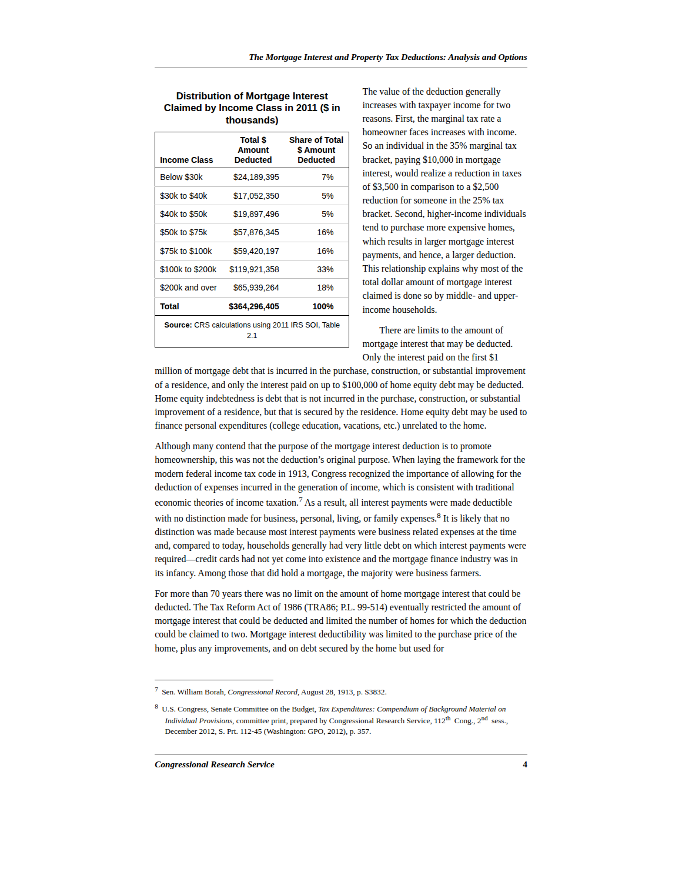The Mortgage Interest and Property Tax Deductions: Analysis and Options
Distribution of Mortgage Interest Claimed by Income Class in 2011 ($ in thousands)
| Income Class | Total $ Amount Deducted | Share of Total $ Amount Deducted |
| --- | --- | --- |
| Below $30k | $24,189,395 | 7% |
| $30k to $40k | $17,052,350 | 5% |
| $40k to $50k | $19,897,496 | 5% |
| $50k to $75k | $57,876,345 | 16% |
| $75k to $100k | $59,420,197 | 16% |
| $100k to $200k | $119,921,358 | 33% |
| $200k and over | $65,939,264 | 18% |
| Total | $364,296,405 | 100% |
| Source: CRS calculations using 2011 IRS SOI, Table 2.1 |
The value of the deduction generally increases with taxpayer income for two reasons. First, the marginal tax rate a homeowner faces increases with income. So an individual in the 35% marginal tax bracket, paying $10,000 in mortgage interest, would realize a reduction in taxes of $3,500 in comparison to a $2,500 reduction for someone in the 25% tax bracket. Second, higher-income individuals tend to purchase more expensive homes, which results in larger mortgage interest payments, and hence, a larger deduction. This relationship explains why most of the total dollar amount of mortgage interest claimed is done so by middle- and upper-income households.
There are limits to the amount of mortgage interest that may be deducted. Only the interest paid on the first $1 million of mortgage debt that is incurred in the purchase, construction, or substantial improvement of a residence, and only the interest paid on up to $100,000 of home equity debt may be deducted. Home equity indebtedness is debt that is not incurred in the purchase, construction, or substantial improvement of a residence, but that is secured by the residence. Home equity debt may be used to finance personal expenditures (college education, vacations, etc.) unrelated to the home.
Although many contend that the purpose of the mortgage interest deduction is to promote homeownership, this was not the deduction’s original purpose. When laying the framework for the modern federal income tax code in 1913, Congress recognized the importance of allowing for the deduction of expenses incurred in the generation of income, which is consistent with traditional economic theories of income taxation.7 As a result, all interest payments were made deductible with no distinction made for business, personal, living, or family expenses.8 It is likely that no distinction was made because most interest payments were business related expenses at the time and, compared to today, households generally had very little debt on which interest payments were required—credit cards had not yet come into existence and the mortgage finance industry was in its infancy. Among those that did hold a mortgage, the majority were business farmers.
For more than 70 years there was no limit on the amount of home mortgage interest that could be deducted. The Tax Reform Act of 1986 (TRA86; P.L. 99-514) eventually restricted the amount of mortgage interest that could be deducted and limited the number of homes for which the deduction could be claimed to two. Mortgage interest deductibility was limited to the purchase price of the home, plus any improvements, and on debt secured by the home but used for
7 Sen. William Borah, Congressional Record, August 28, 1913, p. S3832.
8 U.S. Congress, Senate Committee on the Budget, Tax Expenditures: Compendium of Background Material on Individual Provisions, committee print, prepared by Congressional Research Service, 112th Cong., 2nd sess., December 2012, S. Prt. 112-45 (Washington: GPO, 2012), p. 357.
Congressional Research Service 4